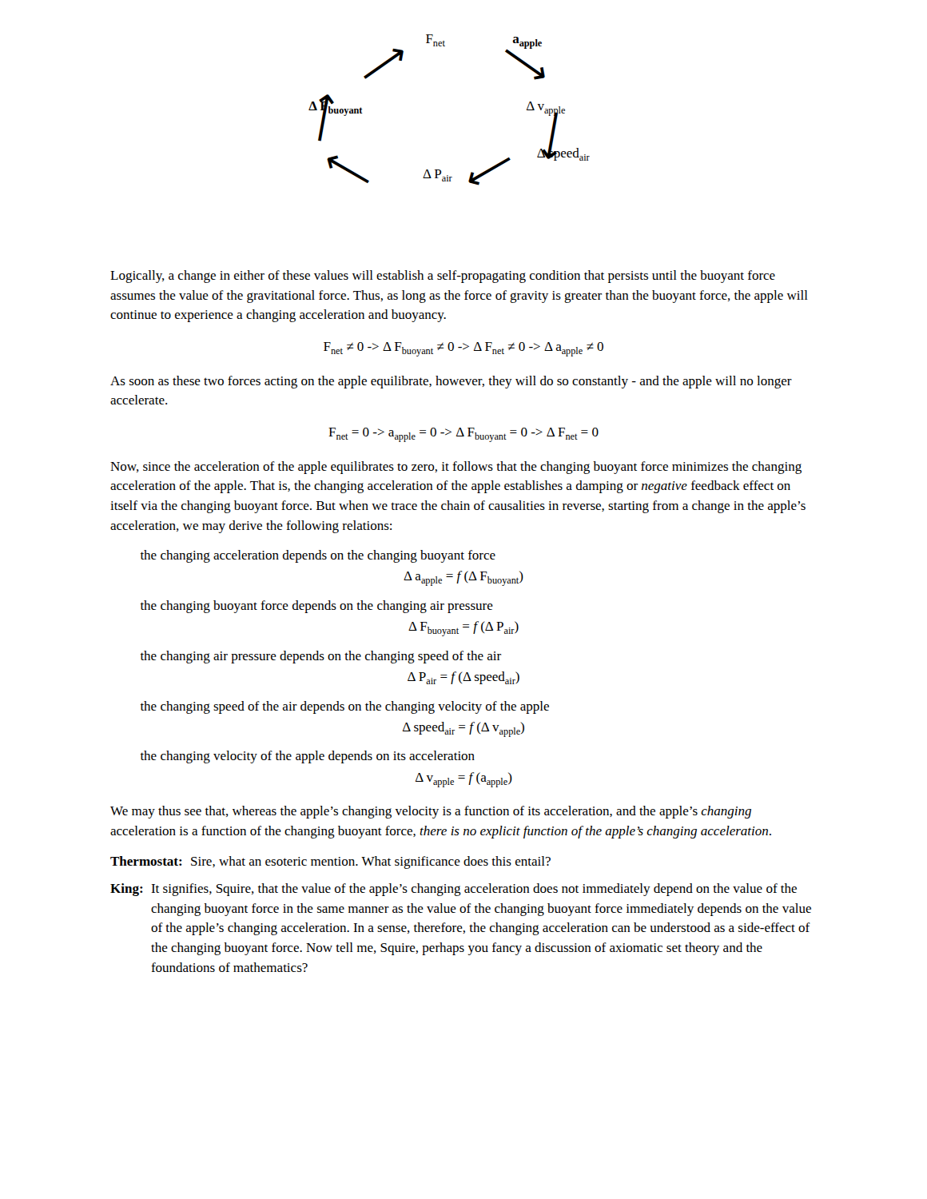Fnet aapple Δ vapple Δ speedair Δ Pair Δ Fbuoyant ⟶ ⟶ ⟶ ⟶ ⟶ ⟶
Logically, a change in either of these values will establish a self-propagating condition that persists until the buoyant force assumes the value of the gravitational force. Thus, as long as the force of gravity is greater than the buoyant force, the apple will continue to experience a changing acceleration and buoyancy.
Fnet ≠ 0 -> Δ Fbuoyant ≠ 0 -> Δ Fnet ≠ 0 -> Δ aapple ≠ 0
As soon as these two forces acting on the apple equilibrate, however, they will do so constantly - and the apple will no longer accelerate.
Fnet = 0 -> aapple = 0 -> Δ Fbuoyant = 0 -> Δ Fnet = 0
Now, since the acceleration of the apple equilibrates to zero, it follows that the changing buoyant force minimizes the changing acceleration of the apple. That is, the changing acceleration of the apple establishes a damping or negative feedback effect on itself via the changing buoyant force. But when we trace the chain of causalities in reverse, starting from a change in the apple’s acceleration, we may derive the following relations:
the changing acceleration depends on the changing buoyant force
Δ aapple = f (Δ Fbuoyant)
the changing buoyant force depends on the changing air pressure
Δ Fbuoyant = f (Δ Pair)
the changing air pressure depends on the changing speed of the air
Δ Pair = f (Δ speedair)
the changing speed of the air depends on the changing velocity of the apple
Δ speedair = f (Δ vapple)
the changing velocity of the apple depends on its acceleration
Δ vapple = f (aapple)
We may thus see that, whereas the apple’s changing velocity is a function of its acceleration, and the apple’s changing acceleration is a function of the changing buoyant force, there is no explicit function of the apple’s changing acceleration.
Thermostat: Sire, what an esoteric mention. What significance does this entail?
King: It signifies, Squire, that the value of the apple’s changing acceleration does not immediately depend on the value of the changing buoyant force in the same manner as the value of the changing buoyant force immediately depends on the value of the apple’s changing acceleration. In a sense, therefore, the changing acceleration can be understood as a side-effect of the changing buoyant force. Now tell me, Squire, perhaps you fancy a discussion of axiomatic set theory and the foundations of mathematics?